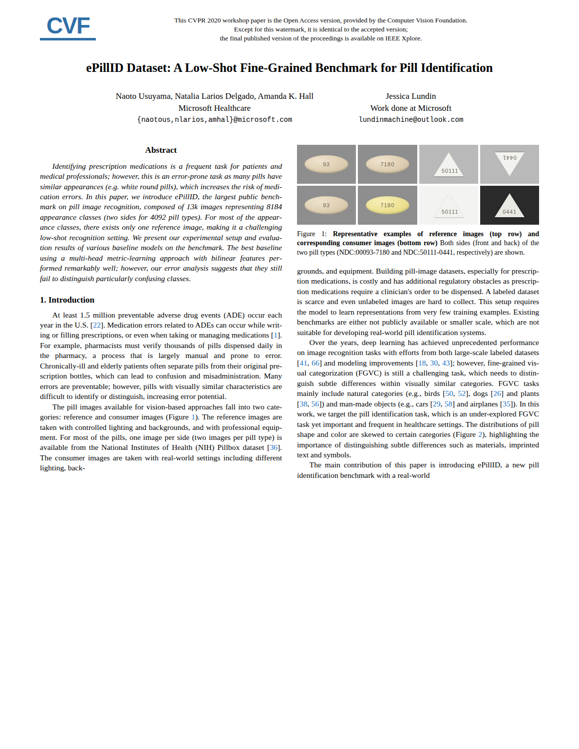CVF
This CVPR 2020 workshop paper is the Open Access version, provided by the Computer Vision Foundation.
Except for this watermark, it is identical to the accepted version;
the final published version of the proceedings is available on IEEE Xplore.
ePillID Dataset: A Low-Shot Fine-Grained Benchmark for Pill Identification
Naoto Usuyama, Natalia Larios Delgado, Amanda K. Hall
Microsoft Healthcare
{naotous,nlarios,amhal}@microsoft.com
Jessica Lundin
Work done at Microsoft
lundinmachine@outlook.com
Abstract
Identifying prescription medications is a frequent task for patients and medical professionals; however, this is an error-prone task as many pills have similar appearances (e.g. white round pills), which increases the risk of medication errors. In this paper, we introduce ePillID, the largest public benchmark on pill image recognition, composed of 13k images representing 8184 appearance classes (two sides for 4092 pill types). For most of the appearance classes, there exists only one reference image, making it a challenging low-shot recognition setting. We present our experimental setup and evaluation results of various baseline models on the benchmark. The best baseline using a multi-head metric-learning approach with bilinear features performed remarkably well; however, our error analysis suggests that they still fail to distinguish particularly confusing classes.
1. Introduction
At least 1.5 million preventable adverse drug events (ADE) occur each year in the U.S. [22]. Medication errors related to ADEs can occur while writing or filling prescriptions, or even when taking or managing medications [1]. For example, pharmacists must verify thousands of pills dispensed daily in the pharmacy, a process that is largely manual and prone to error. Chronically-ill and elderly patients often separate pills from their original prescription bottles, which can lead to confusion and misadministration. Many errors are preventable; however, pills with visually similar characteristics are difficult to identify or distinguish, increasing error potential.
The pill images available for vision-based approaches fall into two categories: reference and consumer images (Figure 1). The reference images are taken with controlled lighting and backgrounds, and with professional equipment. For most of the pills, one image per side (two images per pill type) is available from the National Institutes of Health (NIH) Pillbox dataset [36]. The consumer images are taken with real-world settings including different lighting, back-
93
7180
50111
0441
93
7180
50111
0441
Figure 1: Representative examples of reference images (top row) and corresponding consumer images (bottom row) Both sides (front and back) of the two pill types (NDC:00093-7180 and NDC:50111-0441, respectively) are shown.
grounds, and equipment. Building pill-image datasets, especially for prescription medications, is costly and has additional regulatory obstacles as prescription medications require a clinician's order to be dispensed. A labeled dataset is scarce and even unlabeled images are hard to collect. This setup requires the model to learn representations from very few training examples. Existing benchmarks are either not publicly available or smaller scale, which are not suitable for developing real-world pill identification systems.
Over the years, deep learning has achieved unprecedented performance on image recognition tasks with efforts from both large-scale labeled datasets [41, 66] and modeling improvements [18, 30, 43]; however, fine-grained visual categorization (FGVC) is still a challenging task, which needs to distinguish subtle differences within visually similar categories. FGVC tasks mainly include natural categories (e.g., birds [50, 52], dogs [26] and plants [38, 56]) and man-made objects (e.g., cars [29, 58] and airplanes [35]). In this work, we target the pill identification task, which is an under-explored FGVC task yet important and frequent in healthcare settings. The distributions of pill shape and color are skewed to certain categories (Figure 2), highlighting the importance of distinguishing subtle differences such as materials, imprinted text and symbols.
The main contribution of this paper is introducing ePillID, a new pill identification benchmark with a real-world